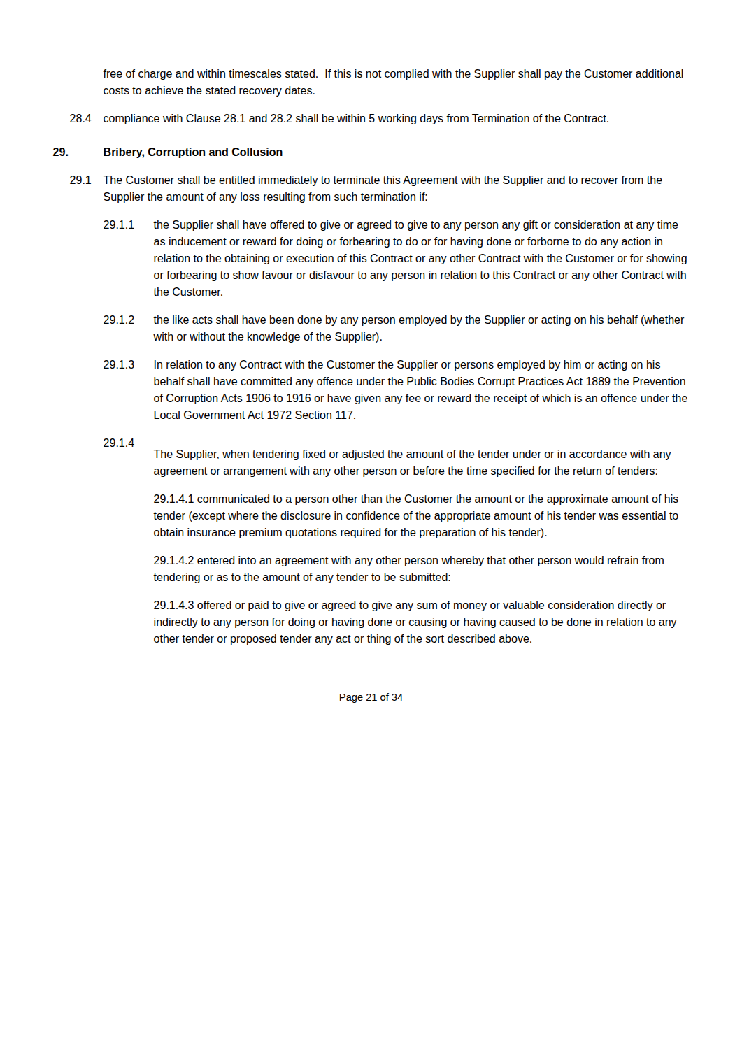free of charge and within timescales stated. If this is not complied with the Supplier shall pay the Customer additional costs to achieve the stated recovery dates.
28.4
compliance with Clause 28.1 and 28.2 shall be within 5 working days from Termination of the Contract.
29.
Bribery, Corruption and Collusion
29.1
The Customer shall be entitled immediately to terminate this Agreement with the Supplier and to recover from the Supplier the amount of any loss resulting from such termination if:
29.1.1
the Supplier shall have offered to give or agreed to give to any person any gift or consideration at any time as inducement or reward for doing or forbearing to do or for having done or forborne to do any action in relation to the obtaining or execution of this Contract or any other Contract with the Customer or for showing or forbearing to show favour or disfavour to any person in relation to this Contract or any other Contract with the Customer.
29.1.2
the like acts shall have been done by any person employed by the Supplier or acting on his behalf (whether with or without the knowledge of the Supplier).
29.1.3
In relation to any Contract with the Customer the Supplier or persons employed by him or acting on his behalf shall have committed any offence under the Public Bodies Corrupt Practices Act 1889 the Prevention of Corruption Acts 1906 to 1916 or have given any fee or reward the receipt of which is an offence under the Local Government Act 1972 Section 117.
29.1.4
The Supplier, when tendering fixed or adjusted the amount of the tender under or in accordance with any agreement or arrangement with any other person or before the time specified for the return of tenders:
29.1.4.1 communicated to a person other than the Customer the amount or the approximate amount of his tender (except where the disclosure in confidence of the appropriate amount of his tender was essential to obtain insurance premium quotations required for the preparation of his tender).
29.1.4.2 entered into an agreement with any other person whereby that other person would refrain from tendering or as to the amount of any tender to be submitted:
29.1.4.3 offered or paid to give or agreed to give any sum of money or valuable consideration directly or indirectly to any person for doing or having done or causing or having caused to be done in relation to any other tender or proposed tender any act or thing of the sort described above.
Page 21 of 34